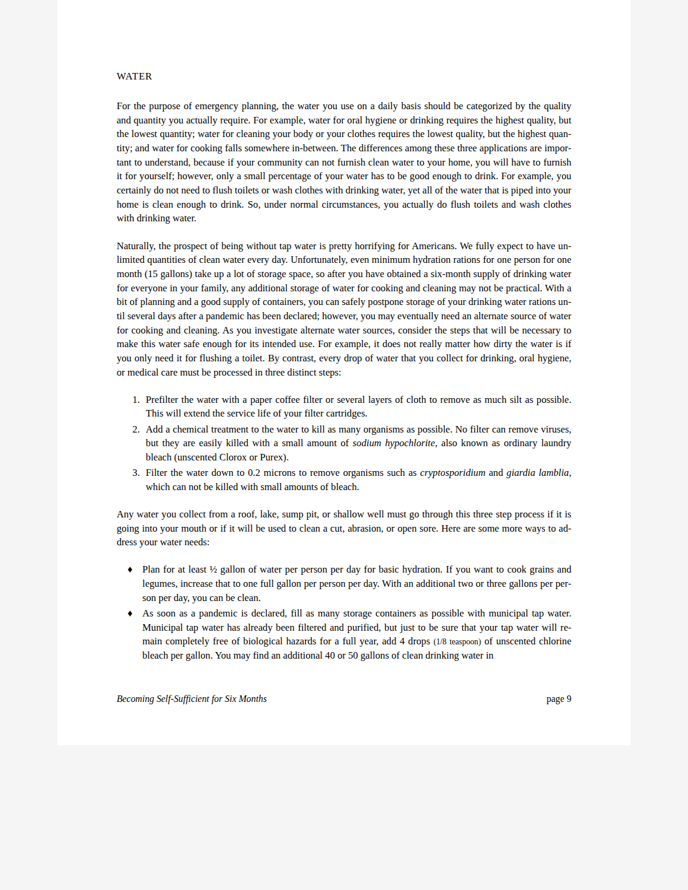WATER
For the purpose of emergency planning, the water you use on a daily basis should be categorized by the quality and quantity you actually require. For example, water for oral hygiene or drinking requires the highest quality, but the lowest quantity; water for cleaning your body or your clothes requires the lowest quality, but the highest quantity; and water for cooking falls somewhere in-between. The differences among these three applications are important to understand, because if your community can not furnish clean water to your home, you will have to furnish it for yourself; however, only a small percentage of your water has to be good enough to drink. For example, you certainly do not need to flush toilets or wash clothes with drinking water, yet all of the water that is piped into your home is clean enough to drink. So, under normal circumstances, you actually do flush toilets and wash clothes with drinking water.
Naturally, the prospect of being without tap water is pretty horrifying for Americans. We fully expect to have unlimited quantities of clean water every day. Unfortunately, even minimum hydration rations for one person for one month (15 gallons) take up a lot of storage space, so after you have obtained a six-month supply of drinking water for everyone in your family, any additional storage of water for cooking and cleaning may not be practical. With a bit of planning and a good supply of containers, you can safely postpone storage of your drinking water rations until several days after a pandemic has been declared; however, you may eventually need an alternate source of water for cooking and cleaning. As you investigate alternate water sources, consider the steps that will be necessary to make this water safe enough for its intended use. For example, it does not really matter how dirty the water is if you only need it for flushing a toilet. By contrast, every drop of water that you collect for drinking, oral hygiene, or medical care must be processed in three distinct steps:
Prefilter the water with a paper coffee filter or several layers of cloth to remove as much silt as possible. This will extend the service life of your filter cartridges.
Add a chemical treatment to the water to kill as many organisms as possible. No filter can remove viruses, but they are easily killed with a small amount of sodium hypochlorite, also known as ordinary laundry bleach (unscented Clorox or Purex).
Filter the water down to 0.2 microns to remove organisms such as cryptosporidium and giardia lamblia, which can not be killed with small amounts of bleach.
Any water you collect from a roof, lake, sump pit, or shallow well must go through this three step process if it is going into your mouth or if it will be used to clean a cut, abrasion, or open sore. Here are some more ways to address your water needs:
Plan for at least ½ gallon of water per person per day for basic hydration. If you want to cook grains and legumes, increase that to one full gallon per person per day. With an additional two or three gallons per person per day, you can be clean.
As soon as a pandemic is declared, fill as many storage containers as possible with municipal tap water. Municipal tap water has already been filtered and purified, but just to be sure that your tap water will remain completely free of biological hazards for a full year, add 4 drops (1/8 teaspoon) of unscented chlorine bleach per gallon. You may find an additional 40 or 50 gallons of clean drinking water in
Becoming Self-Sufficient for Six Months page 9